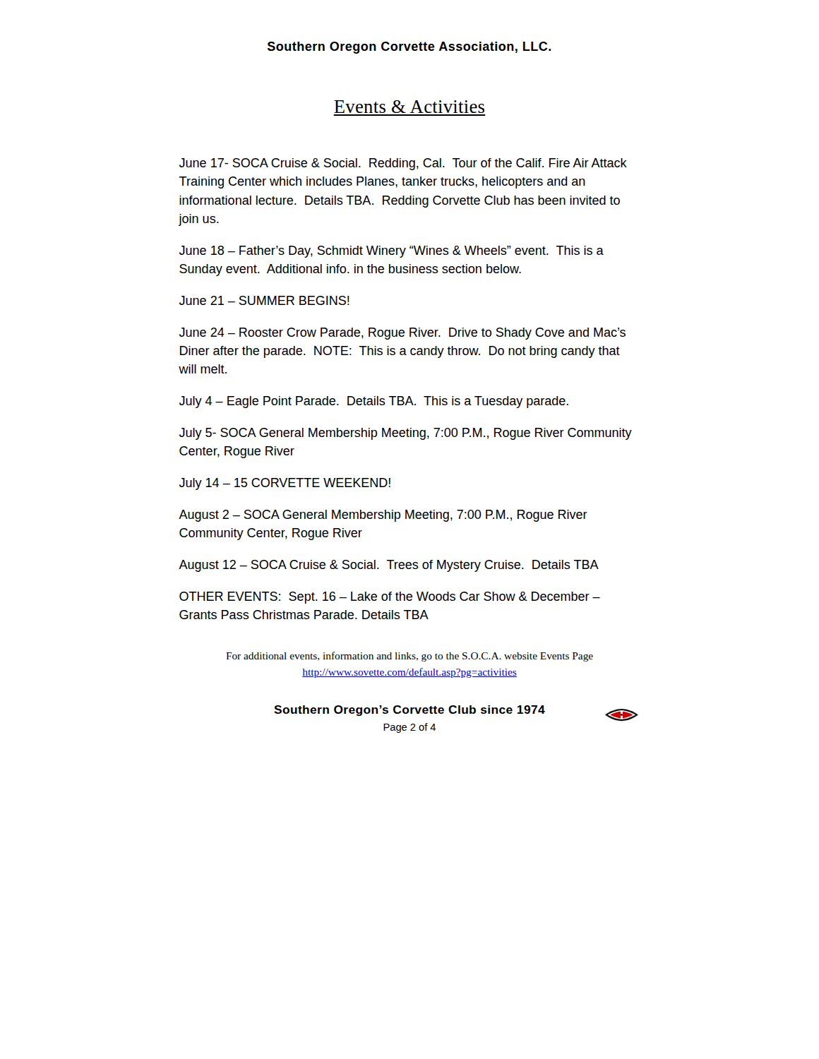Southern Oregon Corvette Association, LLC.
Events & Activities
June 17- SOCA Cruise & Social. Redding, Cal. Tour of the Calif. Fire Air Attack Training Center which includes Planes, tanker trucks, helicopters and an informational lecture. Details TBA. Redding Corvette Club has been invited to join us.
June 18 – Father’s Day, Schmidt Winery “Wines & Wheels” event. This is a Sunday event. Additional info. in the business section below.
June 21 – SUMMER BEGINS!
June 24 – Rooster Crow Parade, Rogue River. Drive to Shady Cove and Mac’s Diner after the parade. NOTE: This is a candy throw. Do not bring candy that will melt.
July 4 – Eagle Point Parade. Details TBA. This is a Tuesday parade.
July 5- SOCA General Membership Meeting, 7:00 P.M., Rogue River Community Center, Rogue River
July 14 – 15 CORVETTE WEEKEND!
August 2 – SOCA General Membership Meeting, 7:00 P.M., Rogue River Community Center, Rogue River
August 12 – SOCA Cruise & Social. Trees of Mystery Cruise. Details TBA
OTHER EVENTS: Sept. 16 – Lake of the Woods Car Show & December – Grants Pass Christmas Parade. Details TBA
For additional events, information and links, go to the S.O.C.A. website Events Page
http://www.sovette.com/default.asp?pg=activities
Southern Oregon’s Corvette Club since 1974
Page 2 of 4